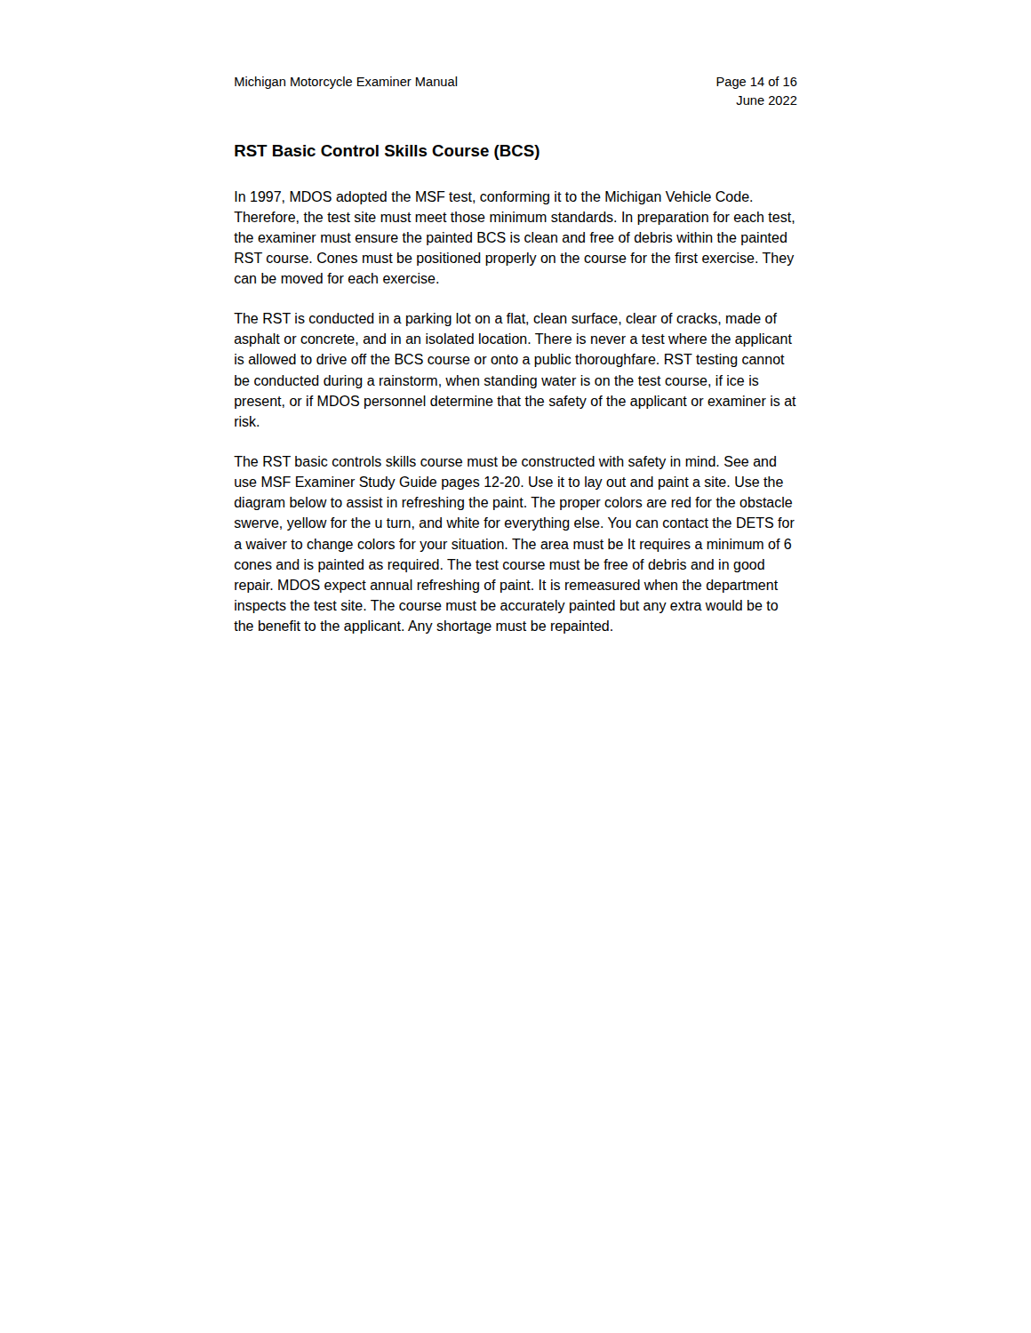Michigan Motorcycle Examiner Manual
Page 14 of 16
June 2022
RST Basic Control Skills Course (BCS)
In 1997, MDOS adopted the MSF test, conforming it to the Michigan Vehicle Code. Therefore, the test site must meet those minimum standards. In preparation for each test, the examiner must ensure the painted BCS is clean and free of debris within the painted RST course. Cones must be positioned properly on the course for the first exercise. They can be moved for each exercise.
The RST is conducted in a parking lot on a flat, clean surface, clear of cracks, made of asphalt or concrete, and in an isolated location. There is never a test where the applicant is allowed to drive off the BCS course or onto a public thoroughfare. RST testing cannot be conducted during a rainstorm, when standing water is on the test course, if ice is present, or if MDOS personnel determine that the safety of the applicant or examiner is at risk.
The RST basic controls skills course must be constructed with safety in mind. See and use MSF Examiner Study Guide pages 12-20. Use it to lay out and paint a site. Use the diagram below to assist in refreshing the paint. The proper colors are red for the obstacle swerve, yellow for the u turn, and white for everything else. You can contact the DETS for a waiver to change colors for your situation. The area must be It requires a minimum of 6 cones and is painted as required. The test course must be free of debris and in good repair. MDOS expect annual refreshing of paint. It is remeasured when the department inspects the test site. The course must be accurately painted but any extra would be to the benefit to the applicant. Any shortage must be repainted.